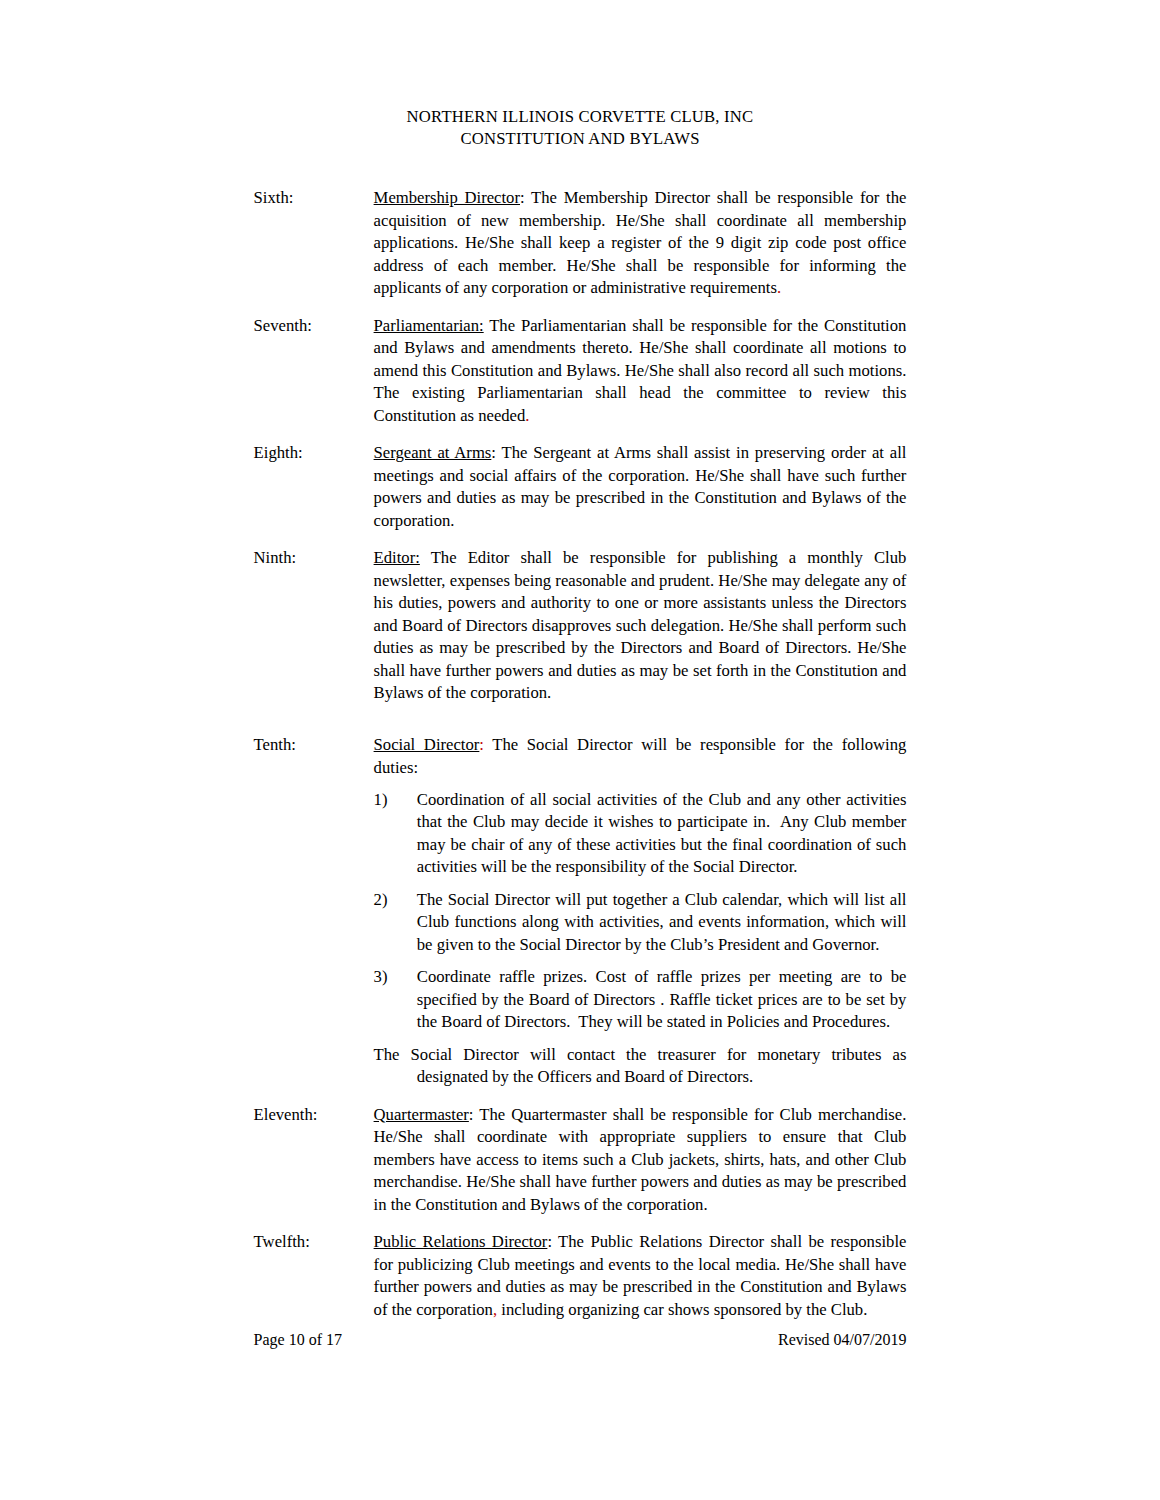NORTHERN ILLINOIS CORVETTE CLUB, INC CONSTITUTION AND BYLAWS
Sixth:
Membership Director: The Membership Director shall be responsible for the acquisition of new membership. He/She shall coordinate all membership applications. He/She shall keep a register of the 9 digit zip code post office address of each member. He/She shall be responsible for informing the applicants of any corporation or administrative requirements.
Seventh:
Parliamentarian: The Parliamentarian shall be responsible for the Constitution and Bylaws and amendments thereto. He/She shall coordinate all motions to amend this Constitution and Bylaws. He/She shall also record all such motions. The existing Parliamentarian shall head the committee to review this Constitution as needed.
Eighth:
Sergeant at Arms: The Sergeant at Arms shall assist in preserving order at all meetings and social affairs of the corporation. He/She shall have such further powers and duties as may be prescribed in the Constitution and Bylaws of the corporation.
Ninth:
Editor: The Editor shall be responsible for publishing a monthly Club newsletter, expenses being reasonable and prudent. He/She may delegate any of his duties, powers and authority to one or more assistants unless the Directors and Board of Directors disapproves such delegation. He/She shall perform such duties as may be prescribed by the Directors and Board of Directors. He/She shall have further powers and duties as may be set forth in the Constitution and Bylaws of the corporation.
Tenth:
Social Director: The Social Director will be responsible for the following duties:
1) Coordination of all social activities of the Club and any other activities that the Club may decide it wishes to participate in. Any Club member may be chair of any of these activities but the final coordination of such activities will be the responsibility of the Social Director.
2) The Social Director will put together a Club calendar, which will list all Club functions along with activities, and events information, which will be given to the Social Director by the Club’s President and Governor.
3) Coordinate raffle prizes. Cost of raffle prizes per meeting are to be specified by the Board of Directors . Raffle ticket prices are to be set by the Board of Directors. They will be stated in Policies and Procedures.
The Social Director will contact the treasurer for monetary tributes as designated by the Officers and Board of Directors.
Eleventh:
Quartermaster: The Quartermaster shall be responsible for Club merchandise. He/She shall coordinate with appropriate suppliers to ensure that Club members have access to items such a Club jackets, shirts, hats, and other Club merchandise. He/She shall have further powers and duties as may be prescribed in the Constitution and Bylaws of the corporation.
Twelfth:
Public Relations Director: The Public Relations Director shall be responsible for publicizing Club meetings and events to the local media. He/She shall have further powers and duties as may be prescribed in the Constitution and Bylaws of the corporation, including organizing car shows sponsored by the Club.
Page 10 of 17 Revised 04/07/2019